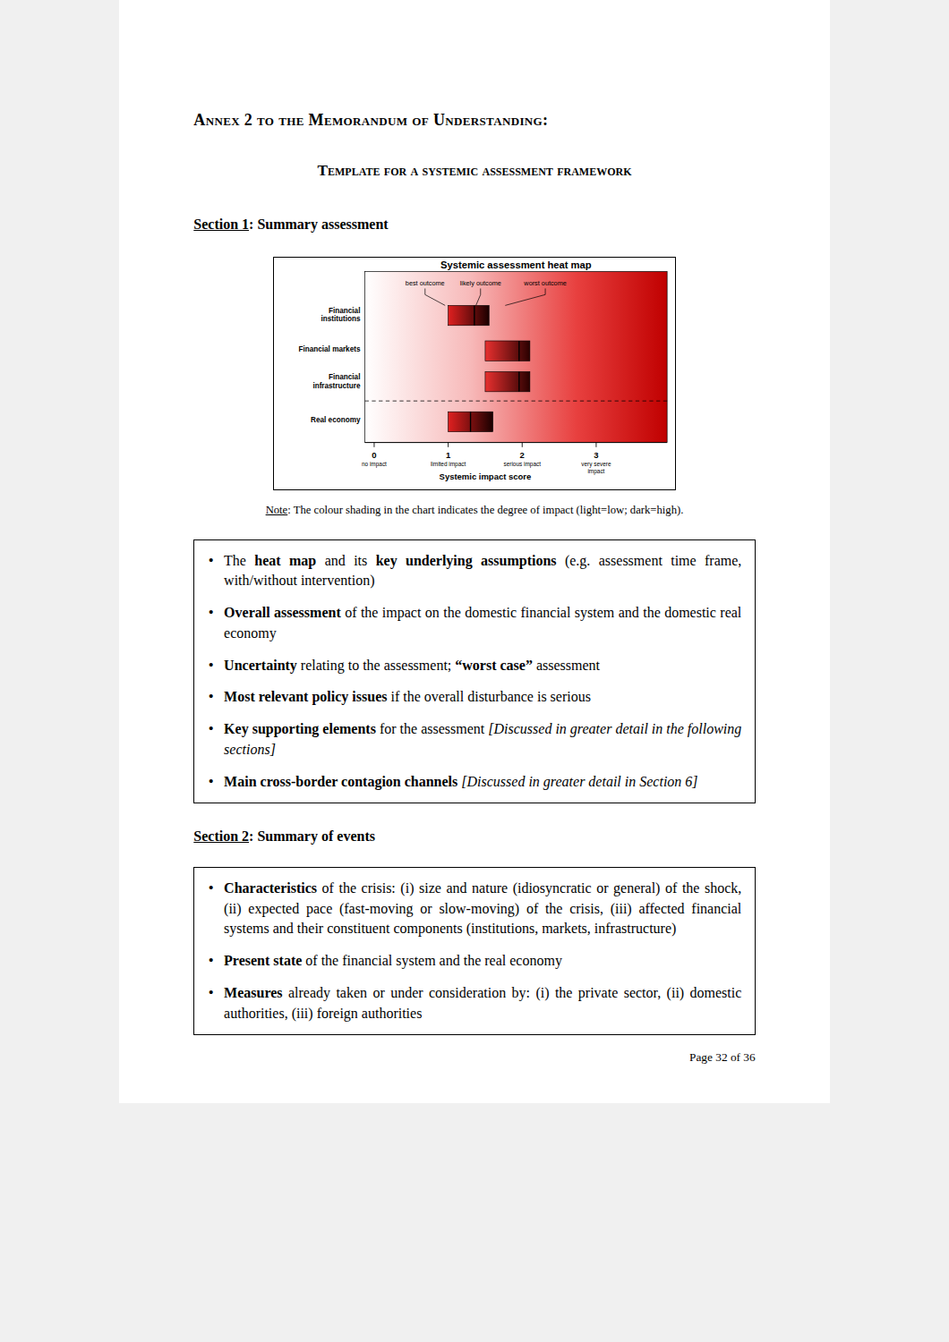Annex 2 to the Memorandum of Understanding:
Template for a systemic assessment framework
Section 1: Summary assessment
Systemic assessment heat map best outcome likely outcome worst outcome Financial institutions Financial markets Financial infrastructure Real economy 0 1 2 3 no impact limited impact serious impact very severe impact Systemic impact score
Note: The colour shading in the chart indicates the degree of impact (light=low; dark=high).
The heat map and its key underlying assumptions (e.g. assessment time frame, with/without intervention)
Overall assessment of the impact on the domestic financial system and the domestic real economy
Uncertainty relating to the assessment; “worst case” assessment
Most relevant policy issues if the overall disturbance is serious
Key supporting elements for the assessment [Discussed in greater detail in the following sections]
Main cross-border contagion channels [Discussed in greater detail in Section 6]
Section 2: Summary of events
Characteristics of the crisis: (i) size and nature (idiosyncratic or general) of the shock, (ii) expected pace (fast-moving or slow-moving) of the crisis, (iii) affected financial systems and their constituent components (institutions, markets, infrastructure)
Present state of the financial system and the real economy
Measures already taken or under consideration by: (i) the private sector, (ii) domestic authorities, (iii) foreign authorities
Page 32 of 36